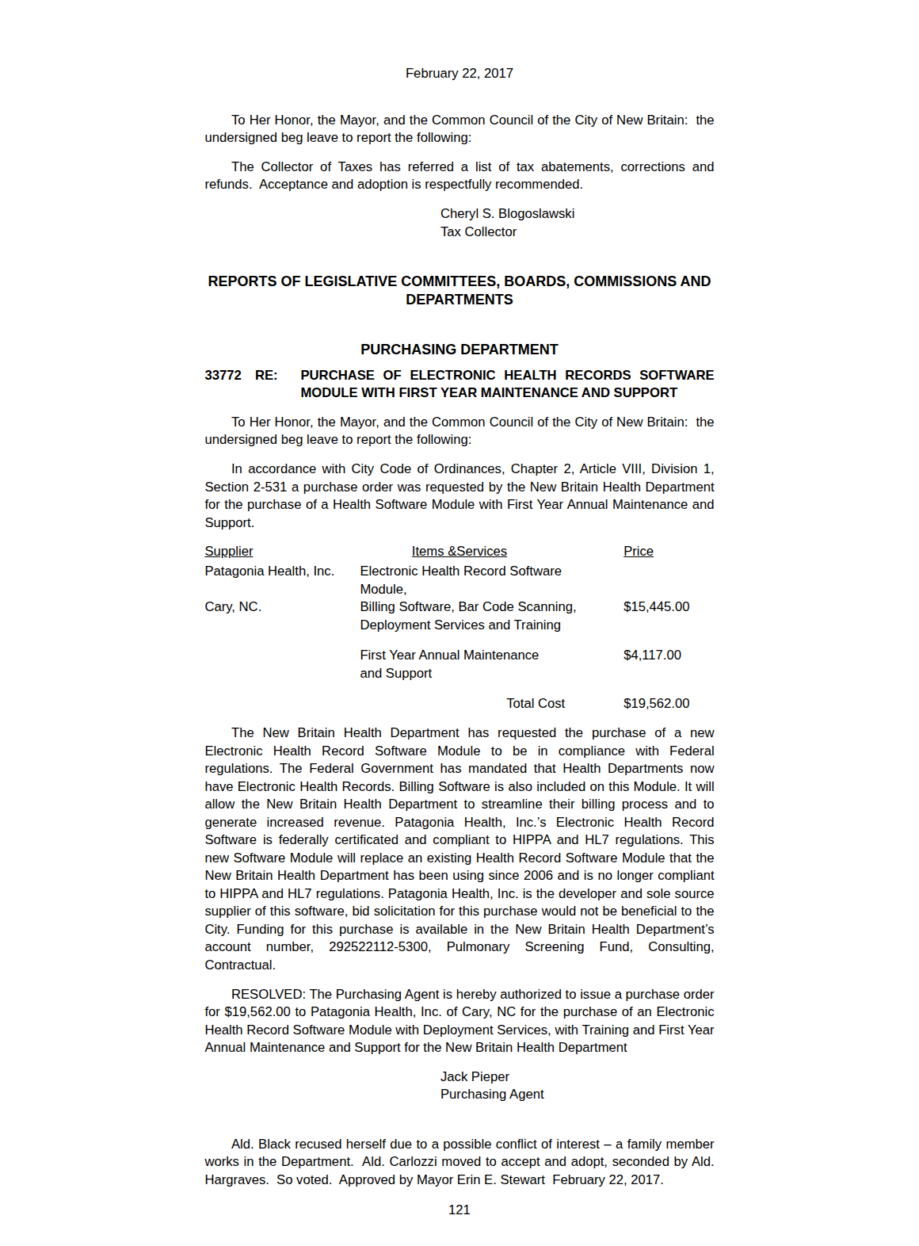February 22, 2017
To Her Honor, the Mayor, and the Common Council of the City of New Britain: the undersigned beg leave to report the following:
The Collector of Taxes has referred a list of tax abatements, corrections and refunds. Acceptance and adoption is respectfully recommended.
Cheryl S. Blogoslawski
Tax Collector
REPORTS OF LEGISLATIVE COMMITTEES, BOARDS, COMMISSIONS AND DEPARTMENTS
PURCHASING DEPARTMENT
33772 RE: PURCHASE OF ELECTRONIC HEALTH RECORDS SOFTWARE MODULE WITH FIRST YEAR MAINTENANCE AND SUPPORT
To Her Honor, the Mayor, and the Common Council of the City of New Britain: the undersigned beg leave to report the following:
In accordance with City Code of Ordinances, Chapter 2, Article VIII, Division 1, Section 2-531 a purchase order was requested by the New Britain Health Department for the purchase of a Health Software Module with First Year Annual Maintenance and Support.
| Supplier | Items &Services | Price |
| --- | --- | --- |
| Patagonia Health, Inc. | Electronic Health Record Software Module, | |
| Cary, NC. | Billing Software, Bar Code Scanning, | $15,445.00 |
| | Deployment Services and Training | |
| | First Year Annual Maintenance | $4,117.00 |
| | and Support | |
| | Total Cost | $19,562.00 |
The New Britain Health Department has requested the purchase of a new Electronic Health Record Software Module to be in compliance with Federal regulations. The Federal Government has mandated that Health Departments now have Electronic Health Records. Billing Software is also included on this Module. It will allow the New Britain Health Department to streamline their billing process and to generate increased revenue. Patagonia Health, Inc.’s Electronic Health Record Software is federally certificated and compliant to HIPPA and HL7 regulations. This new Software Module will replace an existing Health Record Software Module that the New Britain Health Department has been using since 2006 and is no longer compliant to HIPPA and HL7 regulations. Patagonia Health, Inc. is the developer and sole source supplier of this software, bid solicitation for this purchase would not be beneficial to the City. Funding for this purchase is available in the New Britain Health Department’s account number, 292522112-5300, Pulmonary Screening Fund, Consulting, Contractual.
RESOLVED: The Purchasing Agent is hereby authorized to issue a purchase order for $19,562.00 to Patagonia Health, Inc. of Cary, NC for the purchase of an Electronic Health Record Software Module with Deployment Services, with Training and First Year Annual Maintenance and Support for the New Britain Health Department
Jack Pieper
Purchasing Agent
Ald. Black recused herself due to a possible conflict of interest – a family member works in the Department. Ald. Carlozzi moved to accept and adopt, seconded by Ald. Hargraves. So voted. Approved by Mayor Erin E. Stewart February 22, 2017.
121